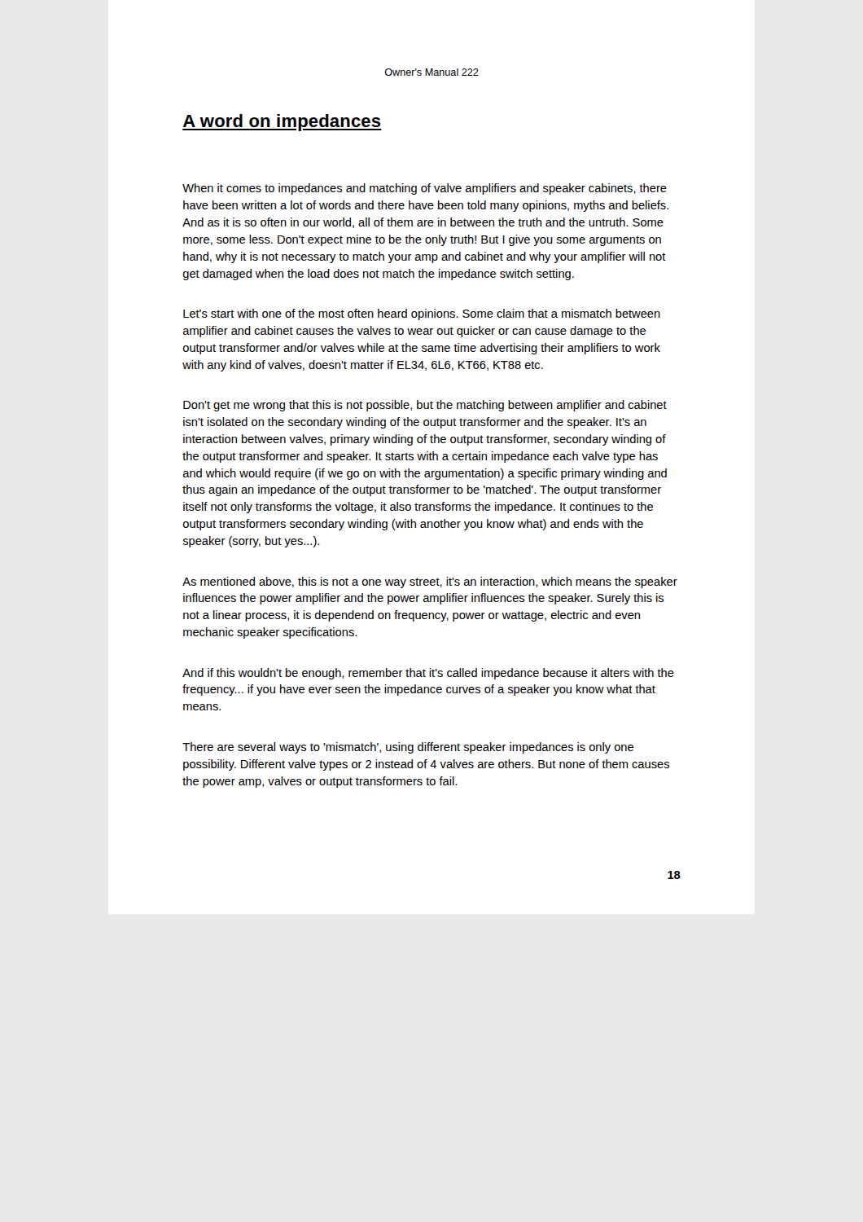Owner's Manual 222
A word on impedances
When it comes to impedances and matching of valve amplifiers and speaker cabinets, there have been written a lot of words and there have been told many opinions, myths and beliefs. And as it is so often in our world, all of them are in between the truth and the untruth. Some more, some less. Don't expect mine to be the only truth! But I give you some arguments on hand, why it is not necessary to match your amp and cabinet and why your amplifier will not get damaged when the load does not match the impedance switch setting.
Let's start with one of the most often heard opinions. Some claim that a mismatch between amplifier and cabinet causes the valves to wear out quicker or can cause damage to the output transformer and/or valves while at the same time advertising their amplifiers to work with any kind of valves, doesn't matter if EL34, 6L6, KT66, KT88 etc.
Don't get me wrong that this is not possible, but the matching between amplifier and cabinet isn't isolated on the secondary winding of the output transformer and the speaker. It's an interaction between valves, primary winding of the output transformer, secondary winding of the output transformer and speaker. It starts with a certain impedance each valve type has and which would require (if we go on with the argumentation) a specific primary winding and thus again an impedance of the output transformer to be 'matched'. The output transformer itself not only transforms the voltage, it also transforms the impedance. It continues to the output transformers secondary winding (with another you know what) and ends with the speaker (sorry, but yes...).
As mentioned above, this is not a one way street, it's an interaction, which means the speaker influences the power amplifier and the power amplifier influences the speaker. Surely this is not a linear process, it is dependend on frequency, power or wattage, electric and even mechanic speaker specifications.
And if this wouldn't be enough, remember that it's called impedance because it alters with the frequency... if you have ever seen the impedance curves of a speaker you know what that means.
There are several ways to 'mismatch', using different speaker impedances is only one possibility. Different valve types or 2 instead of 4 valves are others. But none of them causes the power amp, valves or output transformers to fail.
18